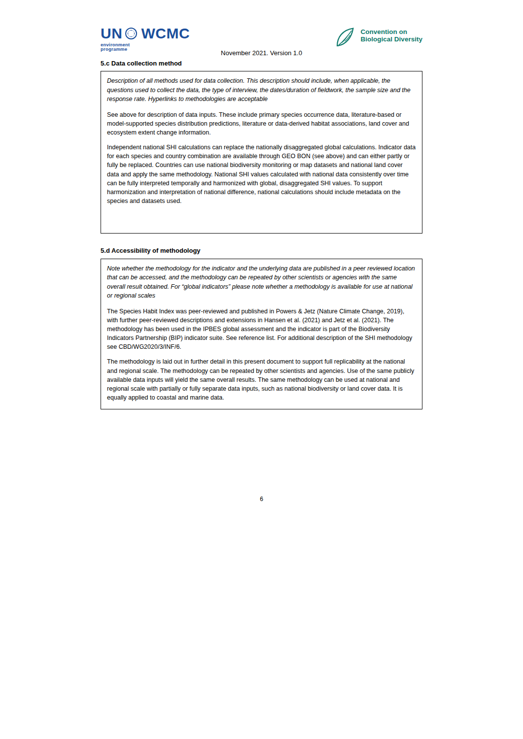UN WCMC
environment
programme
Convention on
Biological Diversity
November 2021. Version 1.0
5.c Data collection method
Description of all methods used for data collection. This description should include, when applicable, the questions used to collect the data, the type of interview, the dates/duration of fieldwork, the sample size and the response rate. Hyperlinks to methodologies are acceptable
See above for description of data inputs. These include primary species occurrence data, literature-based or model-supported species distribution predictions, literature or data-derived habitat associations, land cover and ecosystem extent change information.
Independent national SHI calculations can replace the nationally disaggregated global calculations. Indicator data for each species and country combination are available through GEO BON (see above) and can either partly or fully be replaced. Countries can use national biodiversity monitoring or map datasets and national land cover data and apply the same methodology. National SHI values calculated with national data consistently over time can be fully interpreted temporally and harmonized with global, disaggregated SHI values. To support harmonization and interpretation of national difference, national calculations should include metadata on the species and datasets used.
5.d Accessibility of methodology
Note whether the methodology for the indicator and the underlying data are published in a peer reviewed location that can be accessed, and the methodology can be repeated by other scientists or agencies with the same overall result obtained. For “global indicators” please note whether a methodology is available for use at national or regional scales
The Species Habit Index was peer-reviewed and published in Powers & Jetz (Nature Climate Change, 2019), with further peer-reviewed descriptions and extensions in Hansen et al. (2021) and Jetz et al. (2021). The methodology has been used in the IPBES global assessment and the indicator is part of the Biodiversity Indicators Partnership (BIP) indicator suite. See reference list. For additional description of the SHI methodology see CBD/WG2020/3/INF/6.
The methodology is laid out in further detail in this present document to support full replicability at the national and regional scale. The methodology can be repeated by other scientists and agencies. Use of the same publicly available data inputs will yield the same overall results. The same methodology can be used at national and regional scale with partially or fully separate data inputs, such as national biodiversity or land cover data. It is equally applied to coastal and marine data.
6